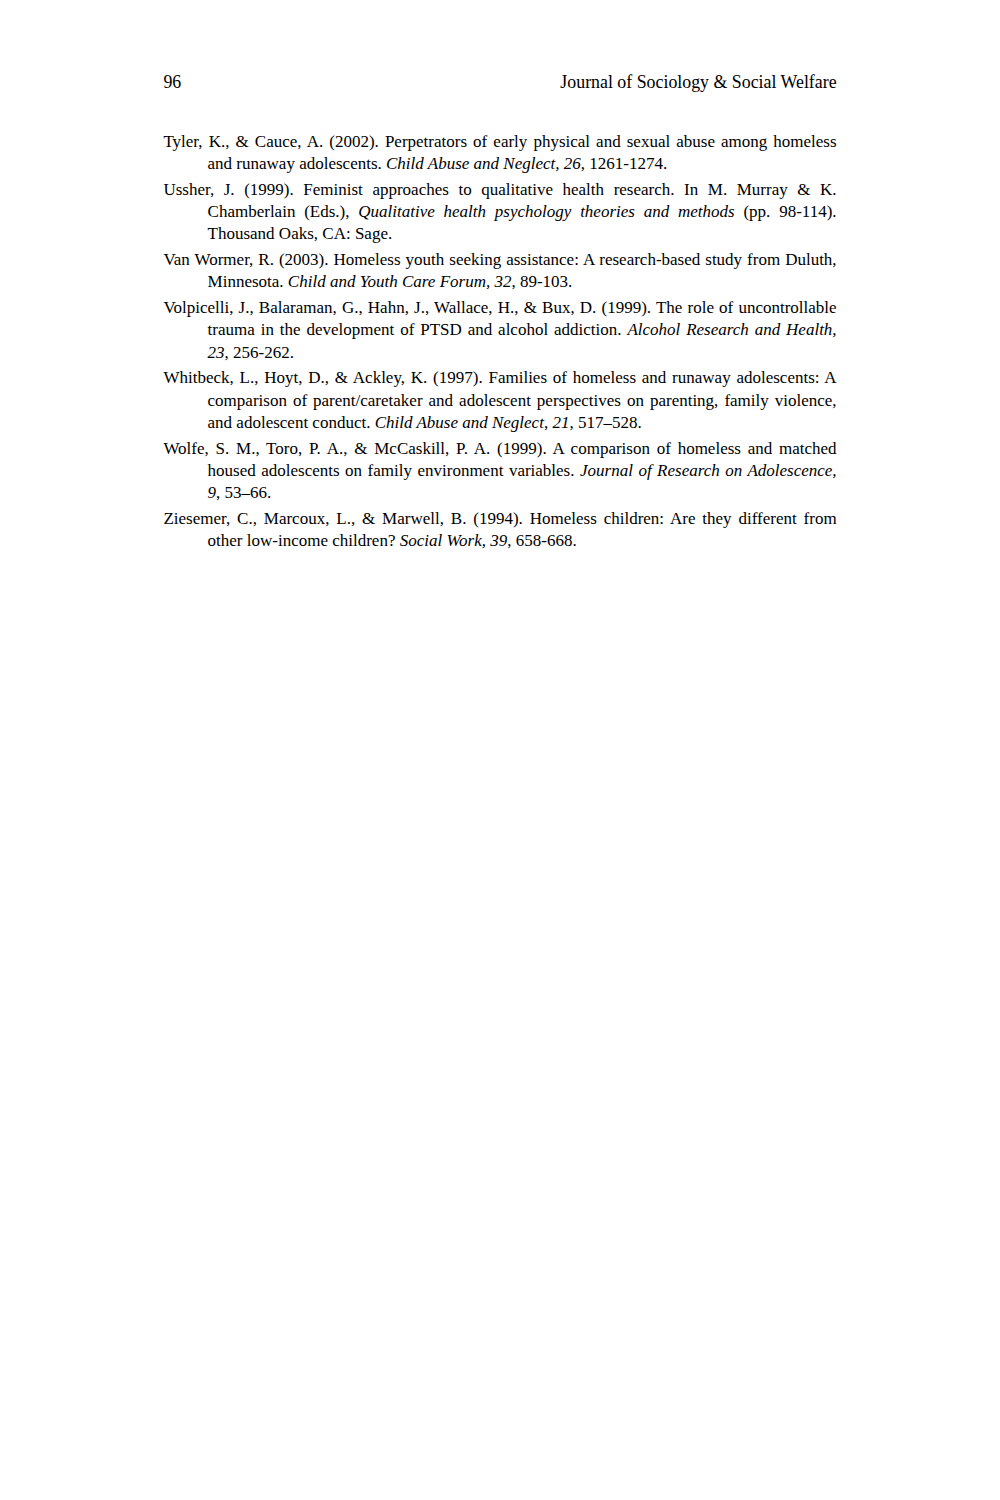96 Journal of Sociology & Social Welfare
Tyler, K., & Cauce, A. (2002). Perpetrators of early physical and sexual abuse among homeless and runaway adolescents. Child Abuse and Neglect, 26, 1261-1274.
Ussher, J. (1999). Feminist approaches to qualitative health research. In M. Murray & K. Chamberlain (Eds.), Qualitative health psychology theories and methods (pp. 98-114). Thousand Oaks, CA: Sage.
Van Wormer, R. (2003). Homeless youth seeking assistance: A research-based study from Duluth, Minnesota. Child and Youth Care Forum, 32, 89-103.
Volpicelli, J., Balaraman, G., Hahn, J., Wallace, H., & Bux, D. (1999). The role of uncontrollable trauma in the development of PTSD and alcohol addiction. Alcohol Research and Health, 23, 256-262.
Whitbeck, L., Hoyt, D., & Ackley, K. (1997). Families of homeless and runaway adolescents: A comparison of parent/caretaker and adolescent perspectives on parenting, family violence, and adolescent conduct. Child Abuse and Neglect, 21, 517–528.
Wolfe, S. M., Toro, P. A., & McCaskill, P. A. (1999). A comparison of homeless and matched housed adolescents on family environment variables. Journal of Research on Adolescence, 9, 53–66.
Ziesemer, C., Marcoux, L., & Marwell, B. (1994). Homeless children: Are they different from other low-income children? Social Work, 39, 658-668.